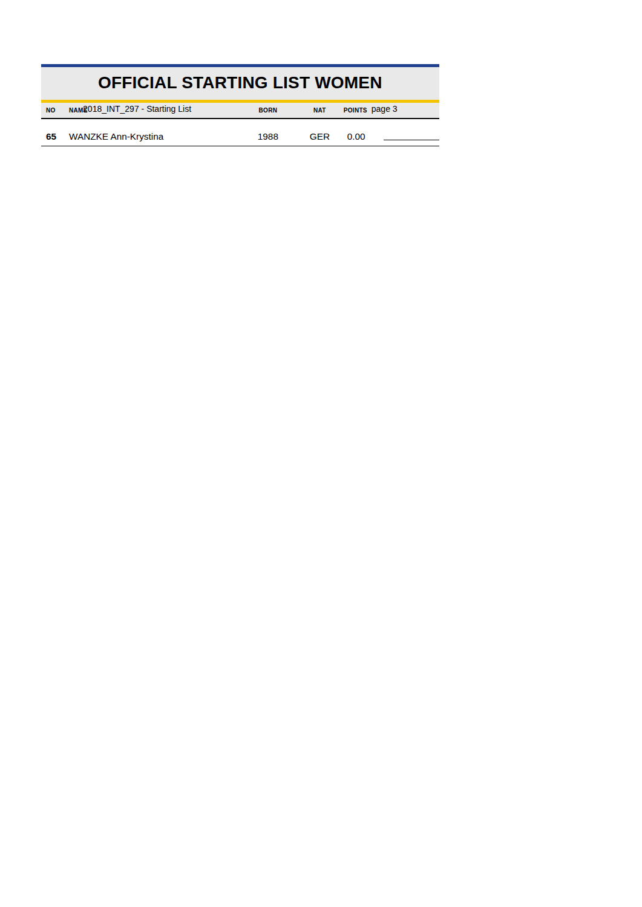OFFICIAL STARTING LIST WOMEN
| NO | NAME | BORN | NAT | POINTS | |
| 65 | WANZKE Ann-Krystina | 1988 | GER | 0.00 | |
| 2018_INT_297 - Starting List | page 3 |